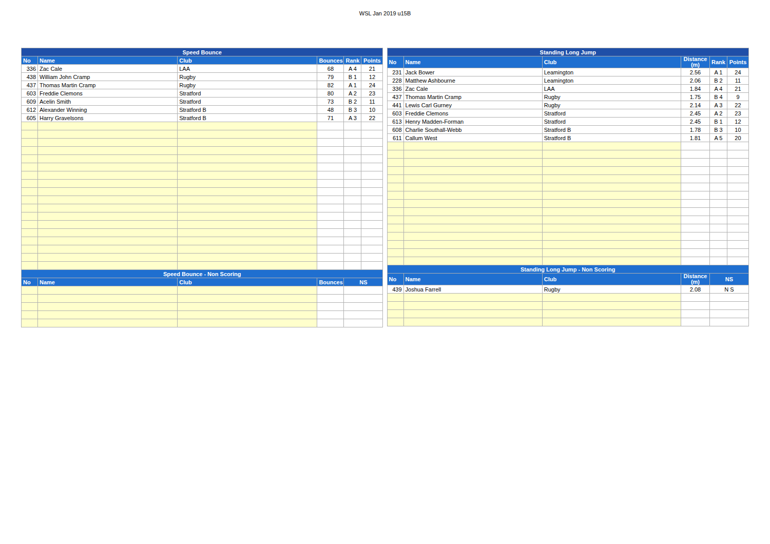WSL Jan 2019 u15B
| / Speed Bounce / / No / Name / Club / Bounces / Rank / Points / / 336 / Zac Cale / LAA / 68 / A 4 / 21 / / 438 / William John Cramp / Rugby / 79 / B 1 / 12 / / 437 / Thomas Martin Cramp / Rugby / 82 / A 1 / 24 / / 603 / Freddie Clemons / Stratford / 80 / A 2 / 23 / / 609 / Acelin Smith / Stratford / 73 / B 2 / 11 / / 612 / Alexander Winning / Stratford B / 48 / B 3 / 10 / / 605 / Harry Gravelsons / Stratford B / 71 / A 3 / 22 / / Speed Bounce - Non Scoring / / No / Name / Club / Bounces / NS / | | / Standing Long Jump / / No / Name / Club / Distance (m) / Rank / Points / / 231 / Jack Bower / Leamington / 2.56 / A 1 / 24 / / 228 / Matthew Ashbourne / Leamington / 2.06 / B 2 / 11 / / 336 / Zac Cale / LAA / 1.84 / A 4 / 21 / / 437 / Thomas Martin Cramp / Rugby / 1.75 / B 4 / 9 / / 441 / Lewis Carl Gurney / Rugby / 2.14 / A 3 / 22 / / 603 / Freddie Clemons / Stratford / 2.45 / A 2 / 23 / / 613 / Henry Madden-Forman / Stratford / 2.45 / B 1 / 12 / / 608 / Charlie Southall-Webb / Stratford B / 1.78 / B 3 / 10 / / 611 / Callum West / Stratford B / 1.81 / A 5 / 20 / / Standing Long Jump - Non Scoring / / No / Name / Club / Distance (m) / NS / / 439 / Joshua Farrell / Rugby / 2.08 / N S / |